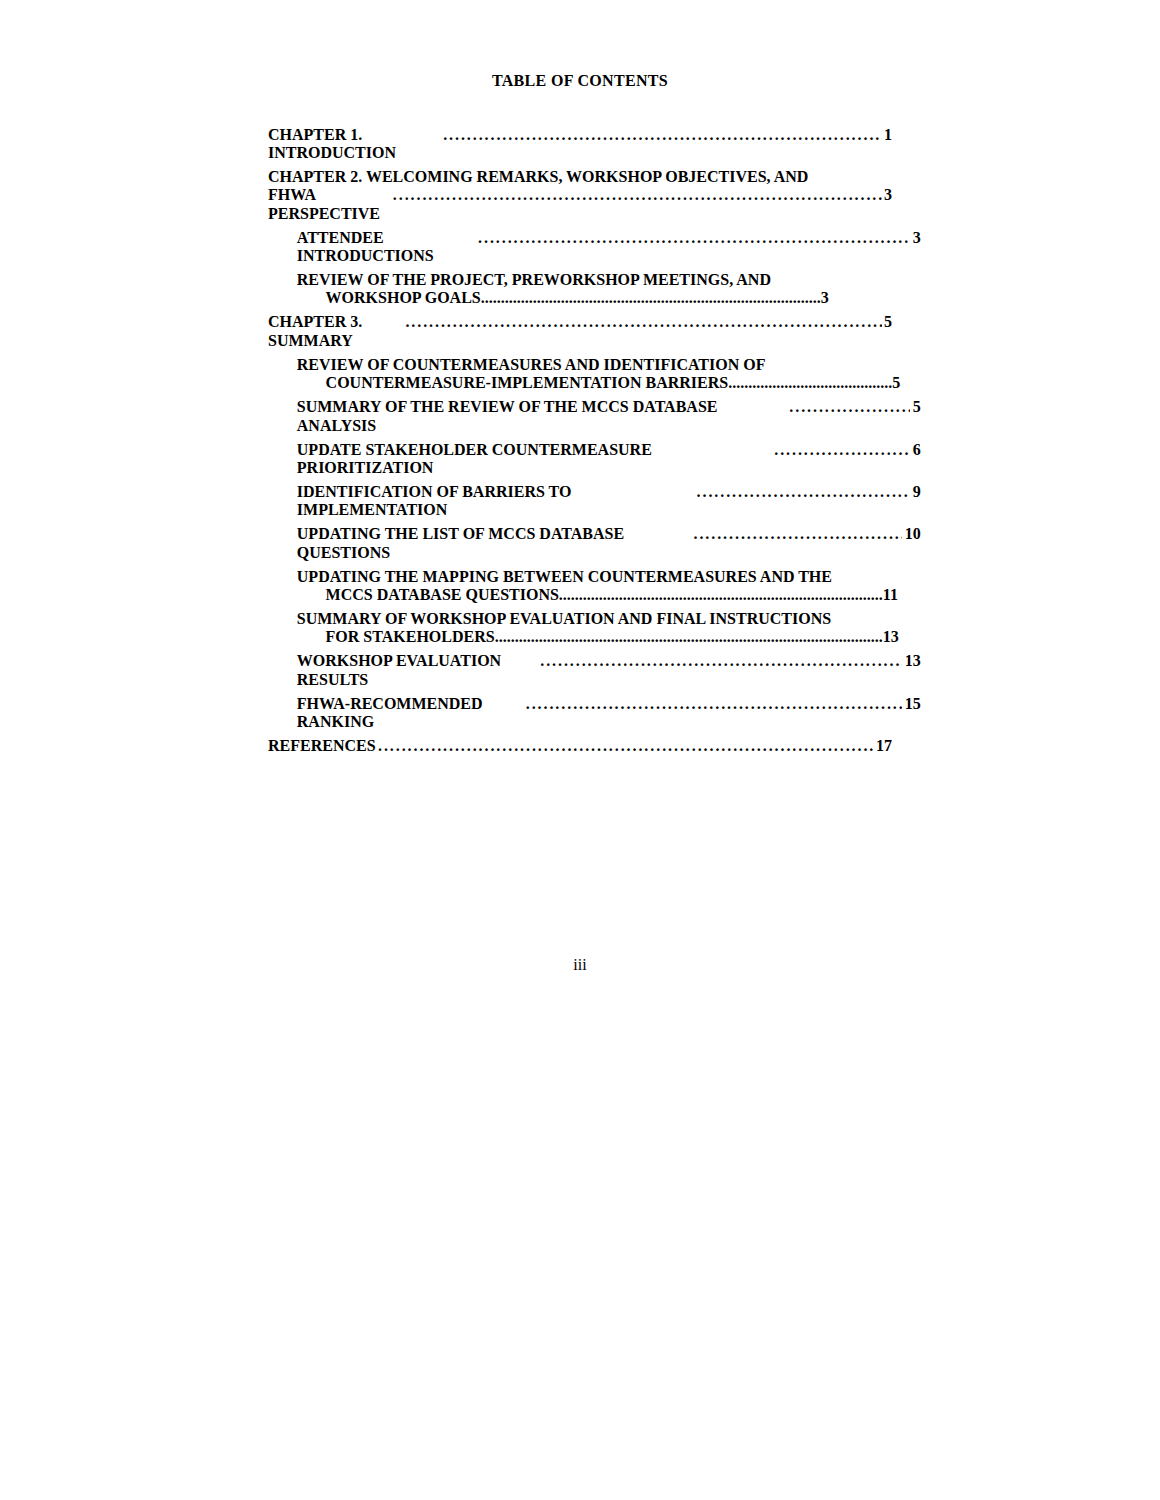TABLE OF CONTENTS
Chapter 1. Introduction ................................................................................................. 1
Chapter 2. Welcoming Remarks, Workshop Objectives, and
FHWA Perspective .............................................................................................................. 3
Attendee Introductions ............................................................................................. 3
Review of the Project, Preworkshop Meetings, and
Workshop Goals ..................................................................................... 3
Chapter 3. Summary ............................................................................................................. 5
Review of Countermeasures and Identification of
Countermeasure-Implementation Barriers ......................................... 5
Summary of the Review of the MCCS Database Analysis ..................... 5
Update Stakeholder Countermeasure Prioritization ........................ 6
Identification of Barriers to Implementation ....................................... 9
Updating the List of MCCS Database Questions ...................................... 10
Updating the Mapping Between Countermeasures and the
MCCS Database Questions ................................................................................. 11
Summary of Workshop Evaluation and Final Instructions
for Stakeholders ................................................................................................. 13
Workshop Evaluation Results ....................................................................... 13
FHWA-Recommended Ranking ........................................................................... 15
References ..................................................................................................................... 17
iii